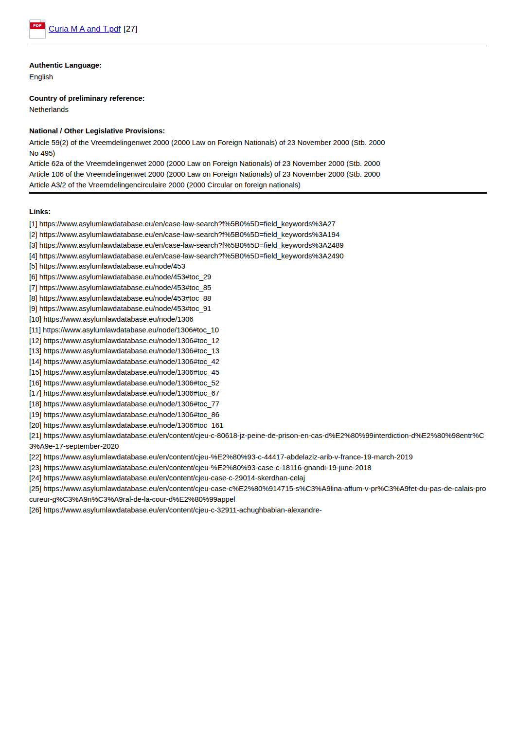PDF
Curia M A and T.pdf[27]
Authentic Language:
English
Country of preliminary reference:
Netherlands
National / Other Legislative Provisions:
Article 59(2) of the Vreemdelingenwet 2000 (2000 Law on Foreign Nationals) of 23 November 2000 (Stb. 2000
No 495)
Article 62a of the Vreemdelingenwet 2000 (2000 Law on Foreign Nationals) of 23 November 2000 (Stb. 2000
Article 106 of the Vreemdelingenwet 2000 (2000 Law on Foreign Nationals) of 23 November 2000 (Stb. 2000
Article A3/2 of the Vreemdelingencirculaire 2000 (2000 Circular on foreign nationals)
Links:
[1] https://www.asylumlawdatabase.eu/en/case-law-search?f%5B0%5D=field_keywords%3A27
[2] https://www.asylumlawdatabase.eu/en/case-law-search?f%5B0%5D=field_keywords%3A194
[3] https://www.asylumlawdatabase.eu/en/case-law-search?f%5B0%5D=field_keywords%3A2489
[4] https://www.asylumlawdatabase.eu/en/case-law-search?f%5B0%5D=field_keywords%3A2490
[5] https://www.asylumlawdatabase.eu/node/453
[6] https://www.asylumlawdatabase.eu/node/453#toc_29
[7] https://www.asylumlawdatabase.eu/node/453#toc_85
[8] https://www.asylumlawdatabase.eu/node/453#toc_88
[9] https://www.asylumlawdatabase.eu/node/453#toc_91
[10] https://www.asylumlawdatabase.eu/node/1306
[11] https://www.asylumlawdatabase.eu/node/1306#toc_10
[12] https://www.asylumlawdatabase.eu/node/1306#toc_12
[13] https://www.asylumlawdatabase.eu/node/1306#toc_13
[14] https://www.asylumlawdatabase.eu/node/1306#toc_42
[15] https://www.asylumlawdatabase.eu/node/1306#toc_45
[16] https://www.asylumlawdatabase.eu/node/1306#toc_52
[17] https://www.asylumlawdatabase.eu/node/1306#toc_67
[18] https://www.asylumlawdatabase.eu/node/1306#toc_77
[19] https://www.asylumlawdatabase.eu/node/1306#toc_86
[20] https://www.asylumlawdatabase.eu/node/1306#toc_161
[21] https://www.asylumlawdatabase.eu/en/content/cjeu-c-80618-jz-peine-de-prison-en-cas-d%E2%80%99interdiction-d%E2%80%98entr%C3%A9e-17-september-2020
[22] https://www.asylumlawdatabase.eu/en/content/cjeu-%E2%80%93-c-44417-abdelaziz-arib-v-france-19-march-2019
[23] https://www.asylumlawdatabase.eu/en/content/cjeu-%E2%80%93-case-c-18116-gnandi-19-june-2018
[24] https://www.asylumlawdatabase.eu/en/content/cjeu-case-c-29014-skerdhan-celaj
[25] https://www.asylumlawdatabase.eu/en/content/cjeu-case-c%E2%80%914715-s%C3%A9lina-affum-v-pr%C3%A9fet-du-pas-de-calais-procureur-g%C3%A9n%C3%A9ral-de-la-cour-d%E2%80%99appel
[26] https://www.asylumlawdatabase.eu/en/content/cjeu-c-32911-achughbabian-alexandre-